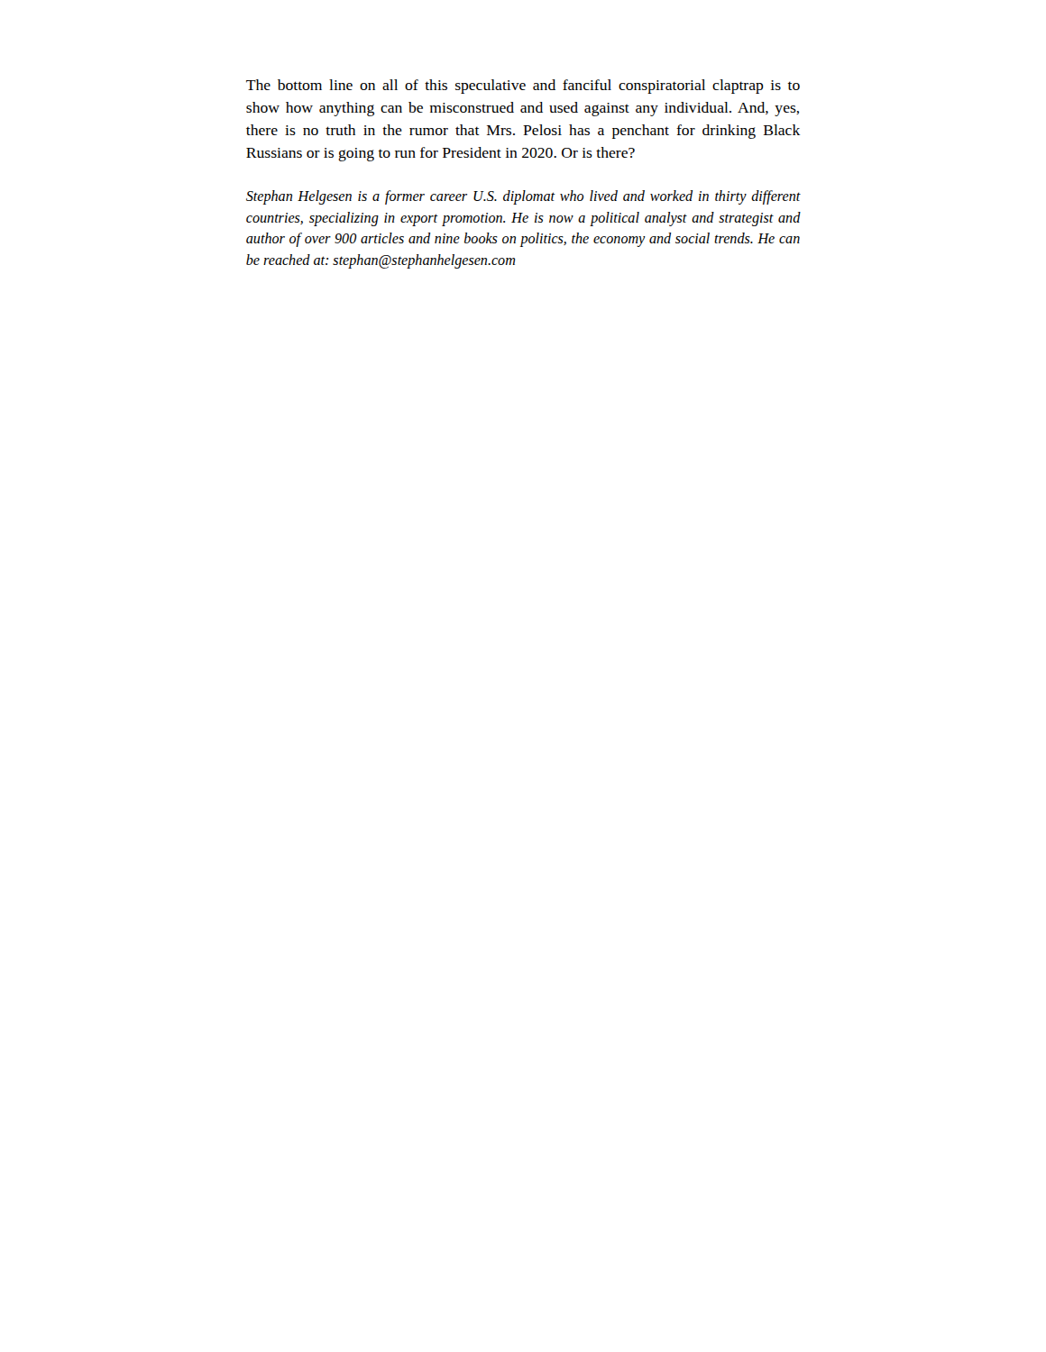The bottom line on all of this speculative and fanciful conspiratorial claptrap is to show how anything can be misconstrued and used against any individual. And, yes, there is no truth in the rumor that Mrs. Pelosi has a penchant for drinking Black Russians or is going to run for President in 2020. Or is there?
Stephan Helgesen is a former career U.S. diplomat who lived and worked in thirty different countries, specializing in export promotion. He is now a political analyst and strategist and author of over 900 articles and nine books on politics, the economy and social trends. He can be reached at: stephan@stephanhelgesen.com